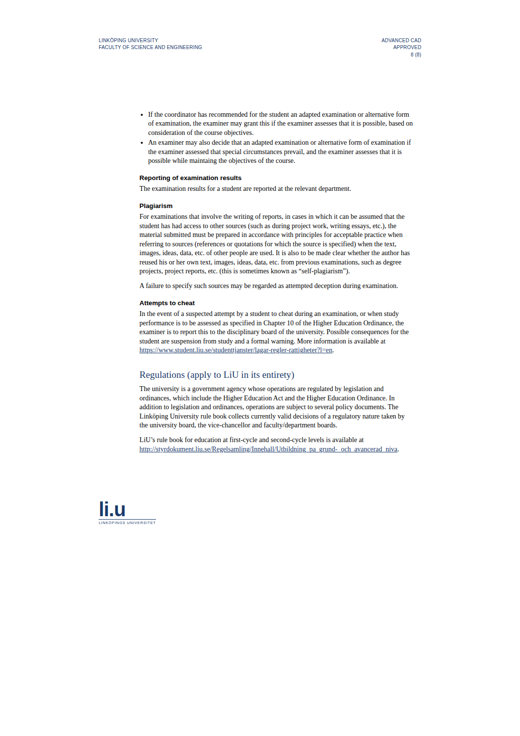Linköping University
Faculty of Science and Engineering
Advanced CAD
Approved
8 (8)
If the coordinator has recommended for the student an adapted examination or alternative form of examination, the examiner may grant this if the examiner assesses that it is possible, based on consideration of the course objectives.
An examiner may also decide that an adapted examination or alternative form of examination if the examiner assessed that special circumstances prevail, and the examiner assesses that it is possible while maintaing the objectives of the course.
Reporting of examination results
The examination results for a student are reported at the relevant department.
Plagiarism
For examinations that involve the writing of reports, in cases in which it can be assumed that the student has had access to other sources (such as during project work, writing essays, etc.), the material submitted must be prepared in accordance with principles for acceptable practice when referring to sources (references or quotations for which the source is specified) when the text, images, ideas, data, etc. of other people are used. It is also to be made clear whether the author has reused his or her own text, images, ideas, data, etc. from previous examinations, such as degree projects, project reports, etc. (this is sometimes known as “self-plagiarism”).
A failure to specify such sources may be regarded as attempted deception during examination.
Attempts to cheat
In the event of a suspected attempt by a student to cheat during an examination, or when study performance is to be assessed as specified in Chapter 10 of the Higher Education Ordinance, the examiner is to report this to the disciplinary board of the university. Possible consequences for the student are suspension from study and a formal warning. More information is available at https://www.student.liu.se/studenttjanster/lagar-regler-rattigheter?l=en.
Regulations (apply to LiU in its entirety)
The university is a government agency whose operations are regulated by legislation and ordinances, which include the Higher Education Act and the Higher Education Ordinance. In addition to legislation and ordinances, operations are subject to several policy documents. The Linköping University rule book collects currently valid decisions of a regulatory nature taken by the university board, the vice-chancellor and faculty/department boards.
LiU’s rule book for education at first-cycle and second-cycle levels is available at http://styrdokument.liu.se/Regelsamling/Innehall/Utbildning_pa_grund-_och_avancerad_niva.
li.u
Linköpings universitet